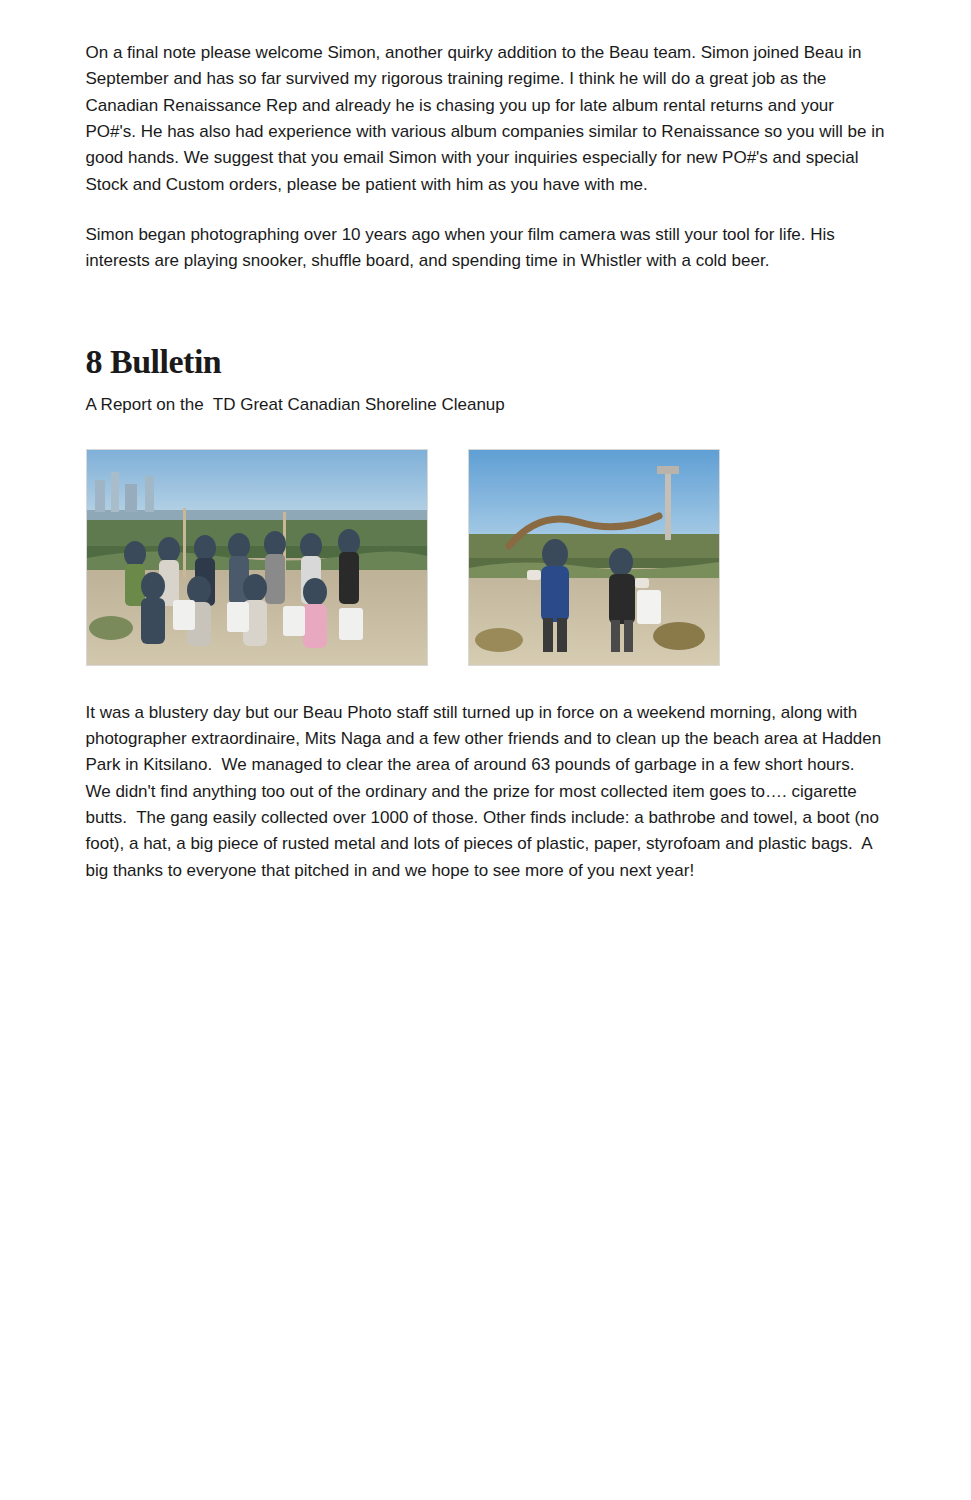On a final note please welcome Simon, another quirky addition to the Beau team. Simon joined Beau in September and has so far survived my rigorous training regime. I think he will do a great job as the Canadian Renaissance Rep and already he is chasing you up for late album rental returns and your PO#'s. He has also had experience with various album companies similar to Renaissance so you will be in good hands. We suggest that you email Simon with your inquiries especially for new PO#'s and special Stock and Custom orders, please be patient with him as you have with me.
Simon began photographing over 10 years ago when your film camera was still your tool for life. His interests are playing snooker, shuffle board, and spending time in Whistler with a cold beer.
8 Bulletin
A Report on the TD Great Canadian Shoreline Cleanup
It was a blustery day but our Beau Photo staff still turned up in force on a weekend morning, along with photographer extraordinaire, Mits Naga and a few other friends and to clean up the beach area at Hadden Park in Kitsilano. We managed to clear the area of around 63 pounds of garbage in a few short hours. We didn't find anything too out of the ordinary and the prize for most collected item goes to…. cigarette butts. The gang easily collected over 1000 of those. Other finds include: a bathrobe and towel, a boot (no foot), a hat, a big piece of rusted metal and lots of pieces of plastic, paper, styrofoam and plastic bags. A big thanks to everyone that pitched in and we hope to see more of you next year!